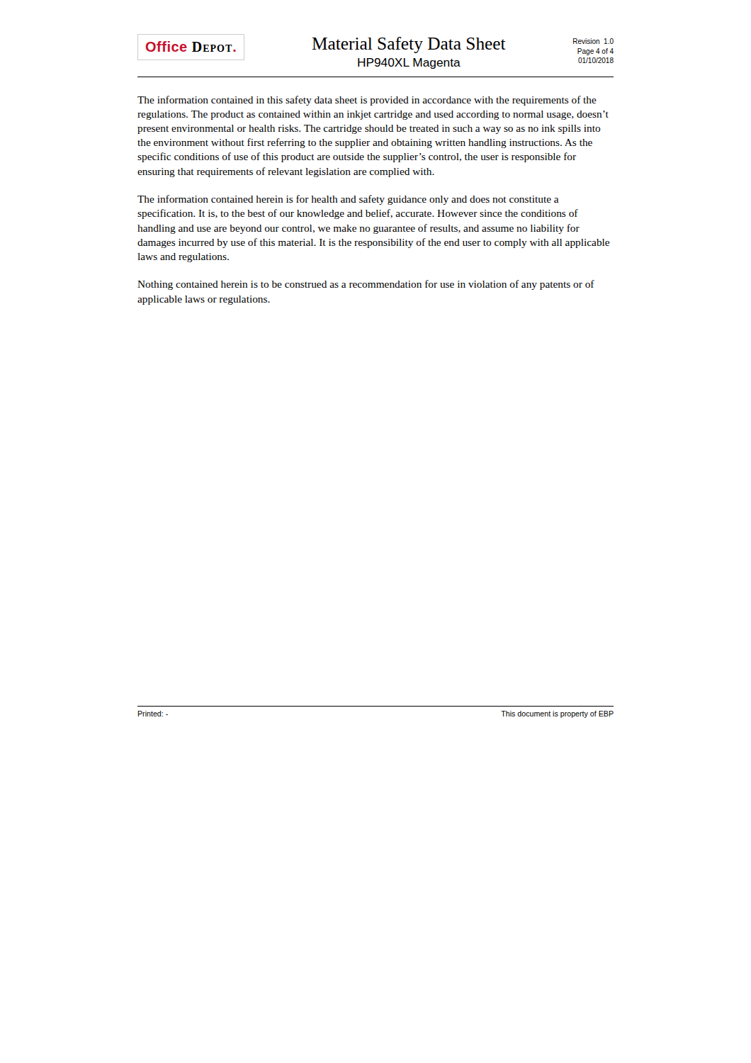Office Depot.
Material Safety Data Sheet
HP940XL Magenta
Revision 1.0
Page 4 of 4
01/10/2018
The information contained in this safety data sheet is provided in accordance with the requirements of the regulations. The product as contained within an inkjet cartridge and used according to normal usage, doesn’t present environmental or health risks. The cartridge should be treated in such a way so as no ink spills into the environment without first referring to the supplier and obtaining written handling instructions. As the specific conditions of use of this product are outside the supplier’s control, the user is responsible for ensuring that requirements of relevant legislation are complied with.
The information contained herein is for health and safety guidance only and does not constitute a specification. It is, to the best of our knowledge and belief, accurate. However since the conditions of handling and use are beyond our control, we make no guarantee of results, and assume no liability for damages incurred by use of this material. It is the responsibility of the end user to comply with all applicable laws and regulations.
Nothing contained herein is to be construed as a recommendation for use in violation of any patents or of applicable laws or regulations.
Printed: - This document is property of EBP